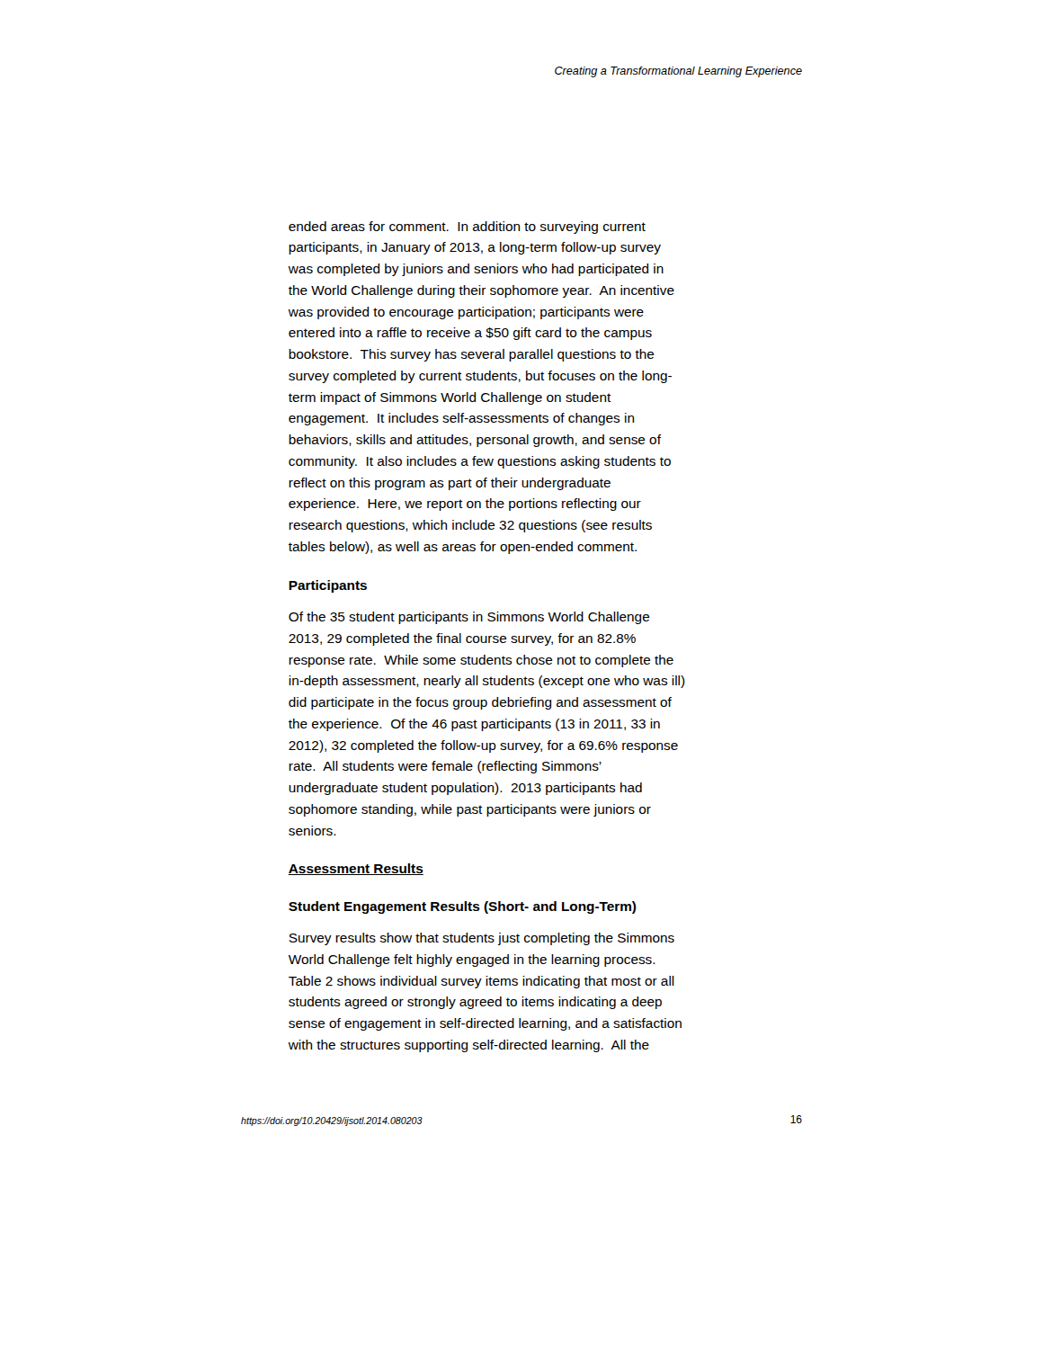Creating a Transformational Learning Experience
ended areas for comment. In addition to surveying current participants, in January of 2013, a long-term follow-up survey was completed by juniors and seniors who had participated in the World Challenge during their sophomore year. An incentive was provided to encourage participation; participants were entered into a raffle to receive a $50 gift card to the campus bookstore. This survey has several parallel questions to the survey completed by current students, but focuses on the long-term impact of Simmons World Challenge on student engagement. It includes self-assessments of changes in behaviors, skills and attitudes, personal growth, and sense of community. It also includes a few questions asking students to reflect on this program as part of their undergraduate experience. Here, we report on the portions reflecting our research questions, which include 32 questions (see results tables below), as well as areas for open-ended comment.
Participants
Of the 35 student participants in Simmons World Challenge 2013, 29 completed the final course survey, for an 82.8% response rate. While some students chose not to complete the in-depth assessment, nearly all students (except one who was ill) did participate in the focus group debriefing and assessment of the experience. Of the 46 past participants (13 in 2011, 33 in 2012), 32 completed the follow-up survey, for a 69.6% response rate. All students were female (reflecting Simmons’ undergraduate student population). 2013 participants had sophomore standing, while past participants were juniors or seniors.
Assessment Results
Student Engagement Results (Short- and Long-Term)
Survey results show that students just completing the Simmons World Challenge felt highly engaged in the learning process. Table 2 shows individual survey items indicating that most or all students agreed or strongly agreed to items indicating a deep sense of engagement in self-directed learning, and a satisfaction with the structures supporting self-directed learning. All the
https://doi.org/10.20429/ijsotl.2014.080203 16